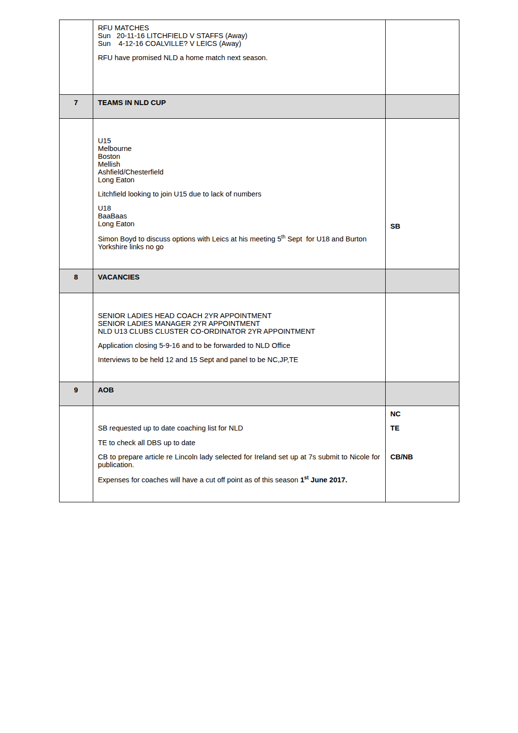| | RFU MATCHES Sun 20-11-16 LITCHFIELD V STAFFS (Away) Sun 4-12-16 COALVILLE? V LEICS (Away) RFU have promised NLD a home match next season. | |
| 7 | TEAMS IN NLD CUP | |
| | U15 Melbourne Boston Mellish Ashfield/Chesterfield Long Eaton Litchfield looking to join U15 due to lack of numbers U18 BaaBaas Long Eaton Simon Boyd to discuss options with Leics at his meeting 5 th Sept for U18 and Burton Yorkshire links no go | SB |
| 8 | VACANCIES | |
| | SENIOR LADIES HEAD COACH 2YR APPOINTMENT SENIOR LADIES MANAGER 2YR APPOINTMENT NLD U13 CLUBS CLUSTER CO-ORDINATOR 2YR APPOINTMENT Application closing 5-9-16 and to be forwarded to NLD Office Interviews to be held 12 and 15 Sept and panel to be NC,JP,TE | |
| 9 | AOB | |
| | SB requested up to date coaching list for NLD TE to check all DBS up to date CB to prepare article re Lincoln lady selected for Ireland set up at 7s submit to Nicole for publication. Expenses for coaches will have a cut off point as of this season 1 st June 2017. | NC TE CB/NB |